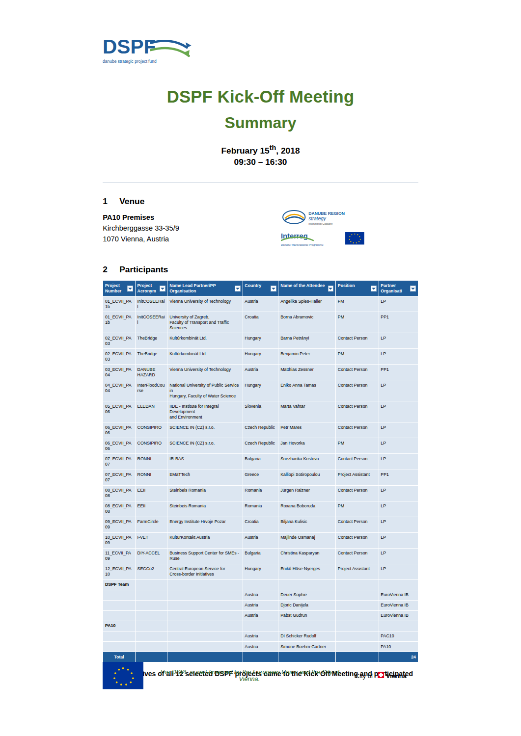DSPF danube strategic project fund
DSPF Kick-Off Meeting
Summary
February 15th, 2018
09:30 – 16:30
1 Venue
PA10 Premises
Kirchberggasse 33-35/9
1070 Vienna, Austria
DANUBE REGION strategy Institutional Capacity Interreg Danube Transnational Programme
2 Participants
| Project Number | Project Acronym | Name Lead Partner/PP Organisation | Country | Name of the Attendee | Position | Partner Organisati |
| --- | --- | --- | --- | --- | --- | --- |
| 01_ECVII_PA1b | InitCOSEERail | Vienna University of Technology | Austria | Angelika Spies-Haller | FM | LP |
| 01_ECVII_PA1b | InitCOSEERail | University of Zagreb, Faculty of Transport and Traffic Sciences | Croatia | Borna Abramovic | PM | PP1 |
| 02_ECVII_PA03 | TheBridge | Kultúrkombinát Ltd. | Hungary | Barna Petrányi | Contact Person | LP |
| 02_ECVII_PA03 | TheBridge | Kultúrkombinát Ltd. | Hungary | Benjamin Peter | PM | LP |
| 03_ECVII_PA04 | DANUBE HAZARD | Vienna University of Technology | Austria | Matthias Zessner | Contact Person | PP1 |
| 04_ECVII_PA04 | InterFloodCourse | National University of Public Service in Hungary, Faculty of Water Science | Hungary | Eniko Anna Tamas | Contact Person | LP |
| 05_ECVII_PA06 | ELEDAN | IIDE - Institute for Integral Development and Environment | Slovenia | Marta Vahtar | Contact Person | LP |
| 06_ECVII_PA06 | CONSIPIRO | SCIENCE IN (CZ) s.r.o. | Czech Republic | Petr Mares | Contact Person | LP |
| 06_ECVII_PA06 | CONSIPIRO | SCIENCE IN (CZ) s.r.o. | Czech Republic | Jan Hovorka | PM | LP |
| 07_ECVII_PA07 | RONNI | IR-BAS | Bulgaria | Snezhanka Kostova | Contact Person | LP |
| 07_ECVII_PA07 | RONNI | EMaTTech | Greece | Kalliopi Sotiropoulou | Project Assistant | PP1 |
| 08_ECVII_PA08 | EEII | Steinbeis Romania | Romania | Jürgen Raizner | Contact Person | LP |
| 08_ECVII_PA08 | EEII | Steinbeis Romania | Romania | Roxana Boboruda | PM | LP |
| 09_ECVII_PA09 | FarmCircle | Energy Institute Hrvoje Pozar | Croatia | Biljana Kulisic | Contact Person | LP |
| 10_ECVII_PA09 | I-VET | KulturKontakt Austria | Austria | Majlinde Osmanaj | Contact Person | LP |
| 11_ECVII_PA09 | DIY-ACCEL | Business Support Center for SMEs - Ruse | Bulgaria | Christina Kasparyan | Contact Person | LP |
| 12_ECVII_PA10 | SECCo2 | Central European Service for Cross-border Initiatives | Hungary | Enikő Hüse-Nyerges | Project Assistant | LP |
| DSPF Team | | | | | | |
| | | | Austria | Deuer Sophie | | EuroVienna IB |
| | | | Austria | Djoric Danijela | | EuroVienna IB |
| | | | Austria | Pabst Gudrun | | EuroVienna IB |
| PA10 | | | | | | |
| | | | Austria | DI Schicker Rudolf | | PAC10 |
| | | | Austria | Simone Boehm-Gartner | | PA10 |
| Total | | | | | | 24 |
Representatives of all 12 selected DSPF projects came to the Kick Off Meeting and participated actively!
The DSPF is part-financed by the European Union and the City of Vienna.
City of Vienna